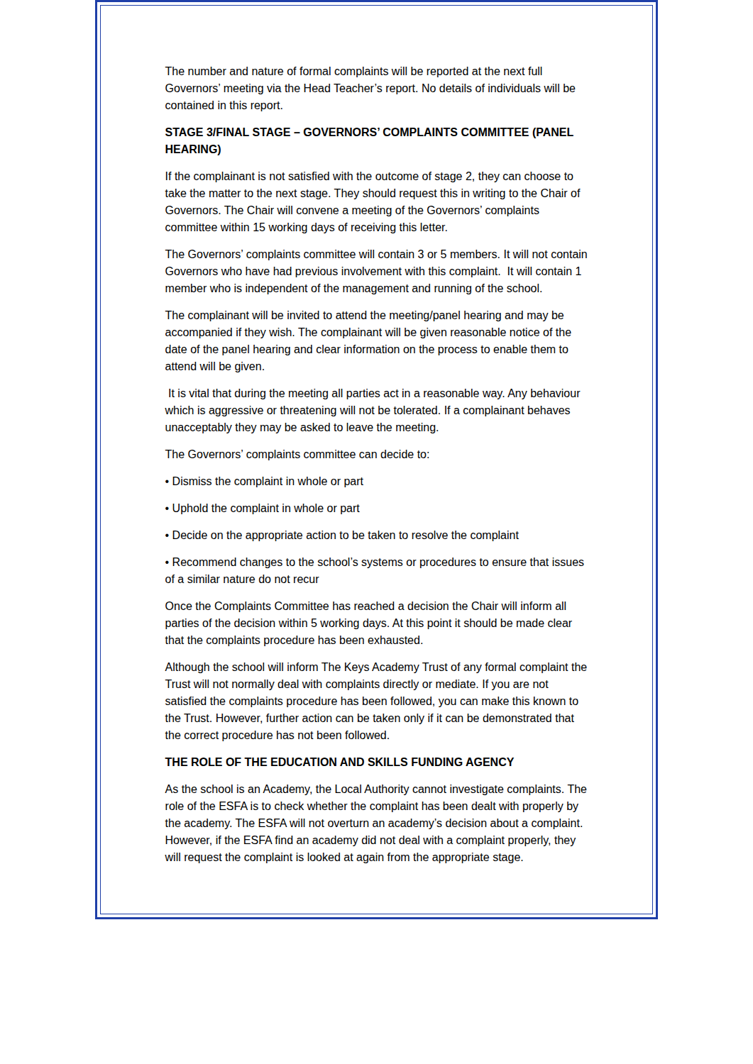The number and nature of formal complaints will be reported at the next full Governors’ meeting via the Head Teacher’s report. No details of individuals will be contained in this report.
STAGE 3/FINAL STAGE – GOVERNORS’ COMPLAINTS COMMITTEE (PANEL HEARING)
If the complainant is not satisfied with the outcome of stage 2, they can choose to take the matter to the next stage. They should request this in writing to the Chair of Governors. The Chair will convene a meeting of the Governors’ complaints committee within 15 working days of receiving this letter.
The Governors’ complaints committee will contain 3 or 5 members. It will not contain Governors who have had previous involvement with this complaint. It will contain 1 member who is independent of the management and running of the school.
The complainant will be invited to attend the meeting/panel hearing and may be accompanied if they wish. The complainant will be given reasonable notice of the date of the panel hearing and clear information on the process to enable them to attend will be given.
It is vital that during the meeting all parties act in a reasonable way. Any behaviour which is aggressive or threatening will not be tolerated. If a complainant behaves unacceptably they may be asked to leave the meeting.
The Governors’ complaints committee can decide to:
Dismiss the complaint in whole or part
Uphold the complaint in whole or part
Decide on the appropriate action to be taken to resolve the complaint
Recommend changes to the school’s systems or procedures to ensure that issues of a similar nature do not recur
Once the Complaints Committee has reached a decision the Chair will inform all parties of the decision within 5 working days. At this point it should be made clear that the complaints procedure has been exhausted.
Although the school will inform The Keys Academy Trust of any formal complaint the Trust will not normally deal with complaints directly or mediate. If you are not satisfied the complaints procedure has been followed, you can make this known to the Trust. However, further action can be taken only if it can be demonstrated that the correct procedure has not been followed.
THE ROLE OF THE EDUCATION AND SKILLS FUNDING AGENCY
As the school is an Academy, the Local Authority cannot investigate complaints. The role of the ESFA is to check whether the complaint has been dealt with properly by the academy. The ESFA will not overturn an academy’s decision about a complaint. However, if the ESFA find an academy did not deal with a complaint properly, they will request the complaint is looked at again from the appropriate stage.